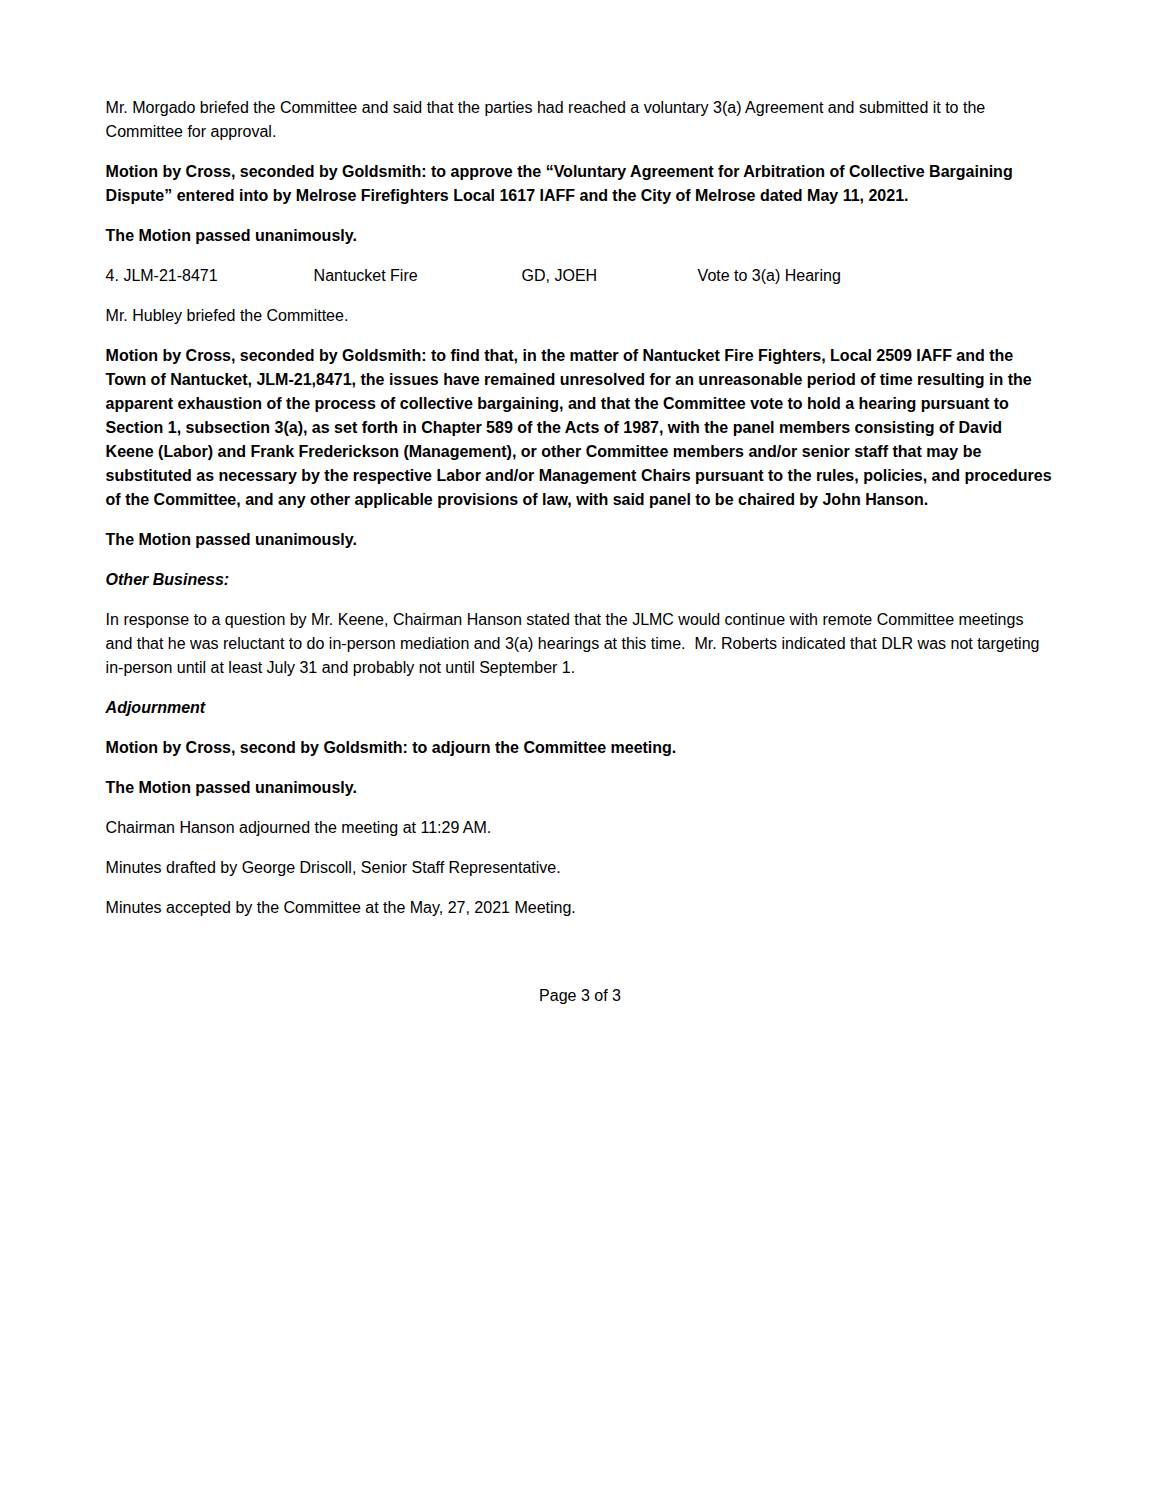Mr. Morgado briefed the Committee and said that the parties had reached a voluntary 3(a) Agreement and submitted it to the Committee for approval.
Motion by Cross, seconded by Goldsmith: to approve the “Voluntary Agreement for Arbitration of Collective Bargaining Dispute” entered into by Melrose Firefighters Local 1617 IAFF and the City of Melrose dated May 11, 2021.
The Motion passed unanimously.
4. JLM-21-8471 Nantucket Fire GD, JOEH Vote to 3(a) Hearing
Mr. Hubley briefed the Committee.
Motion by Cross, seconded by Goldsmith: to find that, in the matter of Nantucket Fire Fighters, Local 2509 IAFF and the Town of Nantucket, JLM-21,8471, the issues have remained unresolved for an unreasonable period of time resulting in the apparent exhaustion of the process of collective bargaining, and that the Committee vote to hold a hearing pursuant to Section 1, subsection 3(a), as set forth in Chapter 589 of the Acts of 1987, with the panel members consisting of David Keene (Labor) and Frank Frederickson (Management), or other Committee members and/or senior staff that may be substituted as necessary by the respective Labor and/or Management Chairs pursuant to the rules, policies, and procedures of the Committee, and any other applicable provisions of law, with said panel to be chaired by John Hanson.
The Motion passed unanimously.
Other Business:
In response to a question by Mr. Keene, Chairman Hanson stated that the JLMC would continue with remote Committee meetings and that he was reluctant to do in-person mediation and 3(a) hearings at this time. Mr. Roberts indicated that DLR was not targeting in-person until at least July 31 and probably not until September 1.
Adjournment
Motion by Cross, second by Goldsmith: to adjourn the Committee meeting.
The Motion passed unanimously.
Chairman Hanson adjourned the meeting at 11:29 AM.
Minutes drafted by George Driscoll, Senior Staff Representative.
Minutes accepted by the Committee at the May, 27, 2021 Meeting.
Page 3 of 3